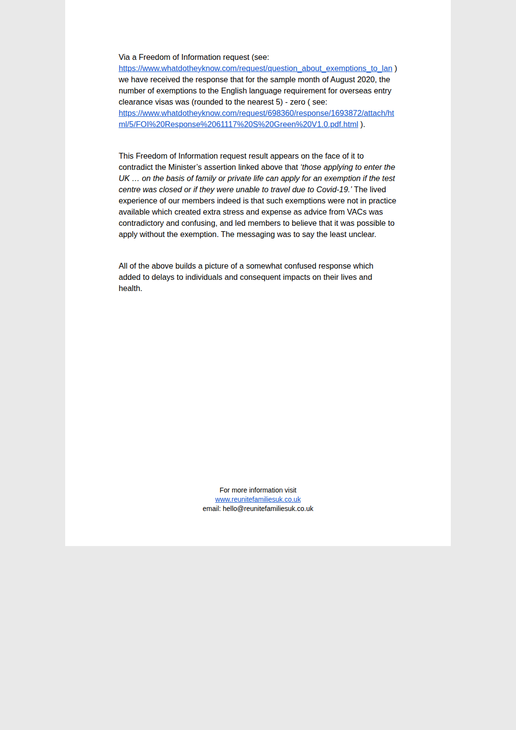Via a Freedom of Information request (see:
https://www.whatdotheyknow.com/request/question_about_exemptions_to_lan ) we have received the response that for the sample month of August 2020, the number of exemptions to the English language requirement for overseas entry clearance visas was (rounded to the nearest 5) - zero ( see:
https://www.whatdotheyknow.com/request/698360/response/1693872/attach/html/5/FOI%20Response%2061117%20S%20Green%20V1.0.pdf.html ).
This Freedom of Information request result appears on the face of it to contradict the Minister’s assertion linked above that ‘those applying to enter the UK … on the basis of family or private life can apply for an exemption if the test centre was closed or if they were unable to travel due to Covid-19.’ The lived experience of our members indeed is that such exemptions were not in practice available which created extra stress and expense as advice from VACs was contradictory and confusing, and led members to believe that it was possible to apply without the exemption. The messaging was to say the least unclear.
All of the above builds a picture of a somewhat confused response which added to delays to individuals and consequent impacts on their lives and health.
For more information visit
www.reunitefamiliesuk.co.uk
email: hello@reunitefamiliesuk.co.uk